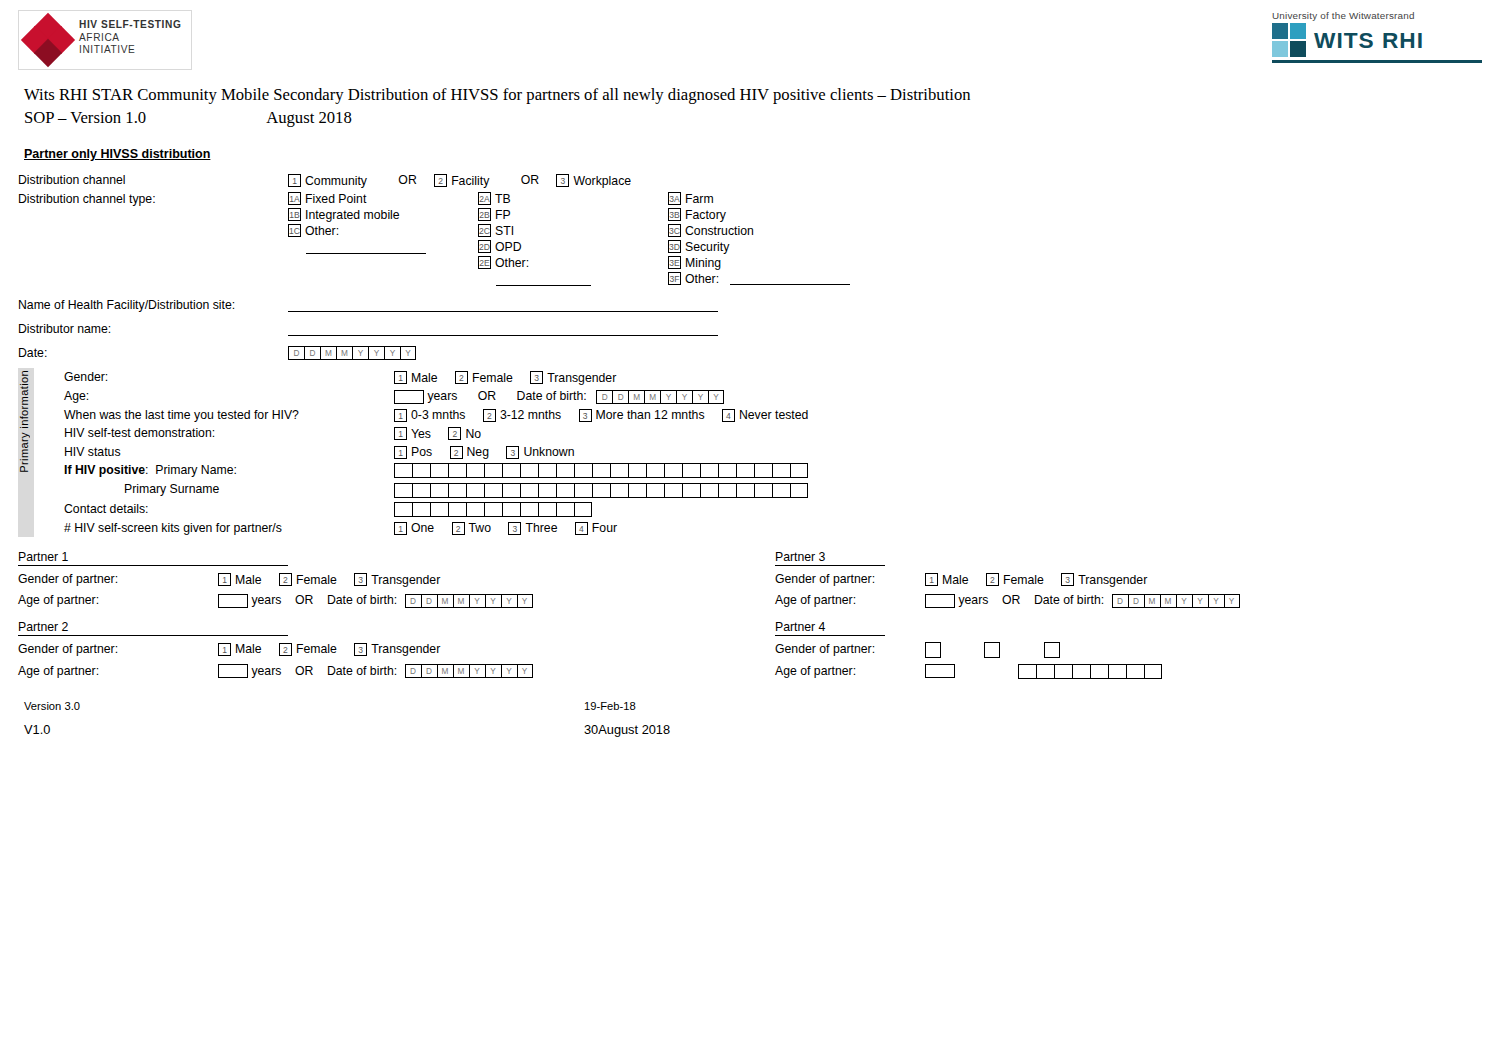HIV SELF-TESTING AFRICA
INITIATIVE
University of the Witwatersrand
WITS RHI
Wits RHI STAR Community Mobile Secondary Distribution of HIVSS for partners of all newly diagnosed HIV positive clients – Distribution
SOP – Version 1.0 August 2018
Partner only HIVSS distribution
| Distribution channel | 1 Community OR 2 Facility OR 3 Workplace |
| Distribution channel type: | 1A Fixed Point 1B Integrated mobile 1C Other: 2A TB 2B FP 2C STI 2D OPD 2E Other: 3A Farm 3B Factory 3C Construction 3D Security 3E Mining 3F Other: |
| Name of Health Facility/Distribution site: | |
| Distributor name: | |
| Date: | D D M M Y Y Y Y |
| Primary information | Gender: | 1 Male 2 Female 3 Transgender |
| Age: | years OR Date of birth: D D M M Y Y Y Y |
| When was the last time you tested for HIV? | 1 0-3 mnths 2 3-12 mnths 3 More than 12 mnths 4 Never tested |
| HIV self-test demonstration: | 1 Yes 2 No |
| HIV status | 1 Pos 2 Neg 3 Unknown |
| If HIV positive : Primary Name: | |
| Primary Surname | |
| Contact details: | |
| | # HIV self-screen kits given for partner/s | 1 One 2 Two 3 Three 4 Four |
| Partner 1 | Partner 3 |
| Gender of partner: | 1 Male 2 Female 3 Transgender | Gender of partner: | 1 Male 2 Female 3 Transgender |
| Age of partner: | years OR Date of birth: D D M M Y Y Y Y | Age of partner: | years OR Date of birth: D D M M Y Y Y Y |
| Partner 2 | Partner 4 |
| Gender of partner: | 1 Male 2 Female 3 Transgender | Gender of partner: | |
| Age of partner: | years OR Date of birth: D D M M Y Y Y Y | Age of partner: | |
Version 3.0 19-Feb-18
V1.0 30August 2018